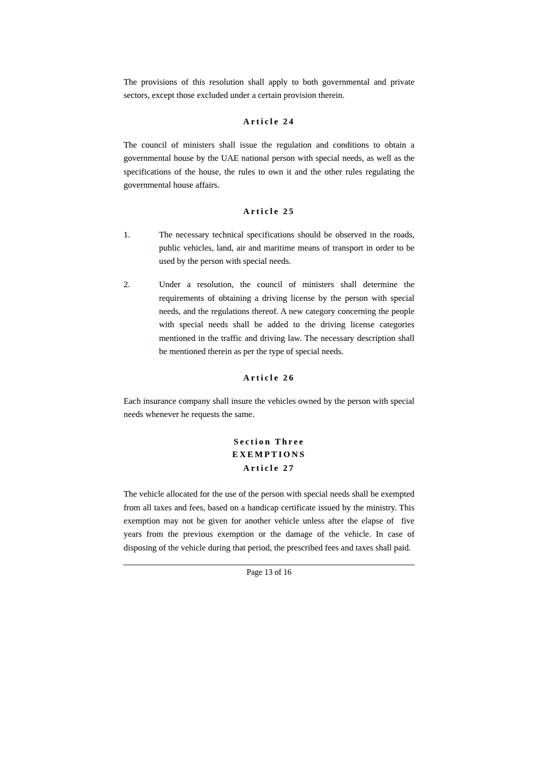The provisions of this resolution shall apply to both governmental and private sectors, except those excluded under a certain provision therein.
Article 24
The council of ministers shall issue the regulation and conditions to obtain a governmental house by the UAE national person with special needs, as well as the specifications of the house, the rules to own it and the other rules regulating the governmental house affairs.
Article 25
1. The necessary technical specifications should be observed in the roads, public vehicles, land, air and maritime means of transport in order to be used by the person with special needs.
2. Under a resolution, the council of ministers shall determine the requirements of obtaining a driving license by the person with special needs, and the regulations thereof. A new category concerning the people with special needs shall be added to the driving license categories mentioned in the traffic and driving law. The necessary description shall be mentioned therein as per the type of special needs.
Article 26
Each insurance company shall insure the vehicles owned by the person with special needs whenever he requests the same.
Section Three EXEMPTIONS Article 27
The vehicle allocated for the use of the person with special needs shall be exempted from all taxes and fees, based on a handicap certificate issued by the ministry. This exemption may not be given for another vehicle unless after the elapse of five years from the previous exemption or the damage of the vehicle. In case of disposing of the vehicle during that period, the prescribed fees and taxes shall paid.
Page 13 of 16